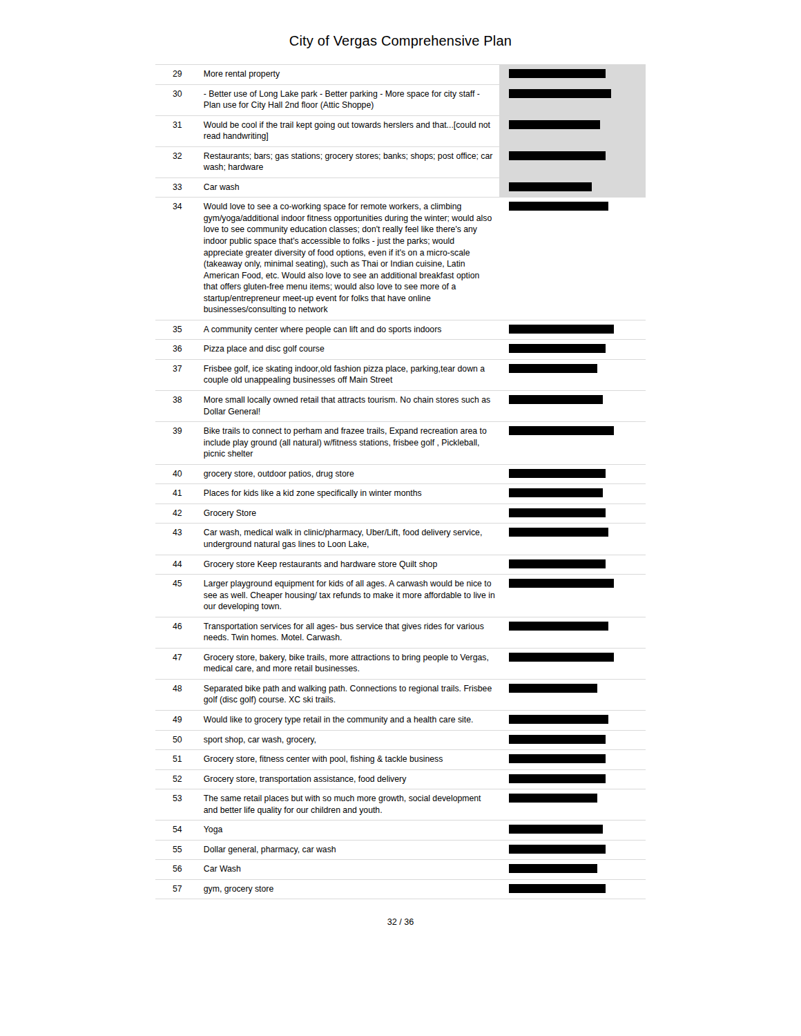City of Vergas Comprehensive Plan
| 29 | More rental property | |
| 30 | - Better use of Long Lake park - Better parking - More space for city staff - Plan use for City Hall 2nd floor (Attic Shoppe) | |
| 31 | Would be cool if the trail kept going out towards herslers and that...[could not read handwriting] | |
| 32 | Restaurants; bars; gas stations; grocery stores; banks; shops; post office; car wash; hardware | |
| 33 | Car wash | |
| 34 | Would love to see a co-working space for remote workers, a climbing gym/yoga/additional indoor fitness opportunities during the winter; would also love to see community education classes; don't really feel like there's any indoor public space that's accessible to folks - just the parks; would appreciate greater diversity of food options, even if it's on a micro-scale (takeaway only, minimal seating), such as Thai or Indian cuisine, Latin American Food, etc. Would also love to see an additional breakfast option that offers gluten-free menu items; would also love to see more of a startup/entrepreneur meet-up event for folks that have online businesses/consulting to network | |
| 35 | A community center where people can lift and do sports indoors | |
| 36 | Pizza place and disc golf course | |
| 37 | Frisbee golf, ice skating indoor,old fashion pizza place, parking,tear down a couple old unappealing businesses off Main Street | |
| 38 | More small locally owned retail that attracts tourism. No chain stores such as Dollar General! | |
| 39 | Bike trails to connect to perham and frazee trails, Expand recreation area to include play ground (all natural) w/fitness stations, frisbee golf , Pickleball, picnic shelter | |
| 40 | grocery store, outdoor patios, drug store | |
| 41 | Places for kids like a kid zone specifically in winter months | |
| 42 | Grocery Store | |
| 43 | Car wash, medical walk in clinic/pharmacy, Uber/Lift, food delivery service, underground natural gas lines to Loon Lake, | |
| 44 | Grocery store Keep restaurants and hardware store Quilt shop | |
| 45 | Larger playground equipment for kids of all ages. A carwash would be nice to see as well. Cheaper housing/ tax refunds to make it more affordable to live in our developing town. | |
| 46 | Transportation services for all ages- bus service that gives rides for various needs. Twin homes. Motel. Carwash. | |
| 47 | Grocery store, bakery, bike trails, more attractions to bring people to Vergas, medical care, and more retail businesses. | |
| 48 | Separated bike path and walking path. Connections to regional trails. Frisbee golf (disc golf) course. XC ski trails. | |
| 49 | Would like to grocery type retail in the community and a health care site. | |
| 50 | sport shop, car wash, grocery, | |
| 51 | Grocery store, fitness center with pool, fishing & tackle business | |
| 52 | Grocery store, transportation assistance, food delivery | |
| 53 | The same retail places but with so much more growth, social development and better life quality for our children and youth. | |
| 54 | Yoga | |
| 55 | Dollar general, pharmacy, car wash | |
| 56 | Car Wash | |
| 57 | gym, grocery store | |
32 / 36